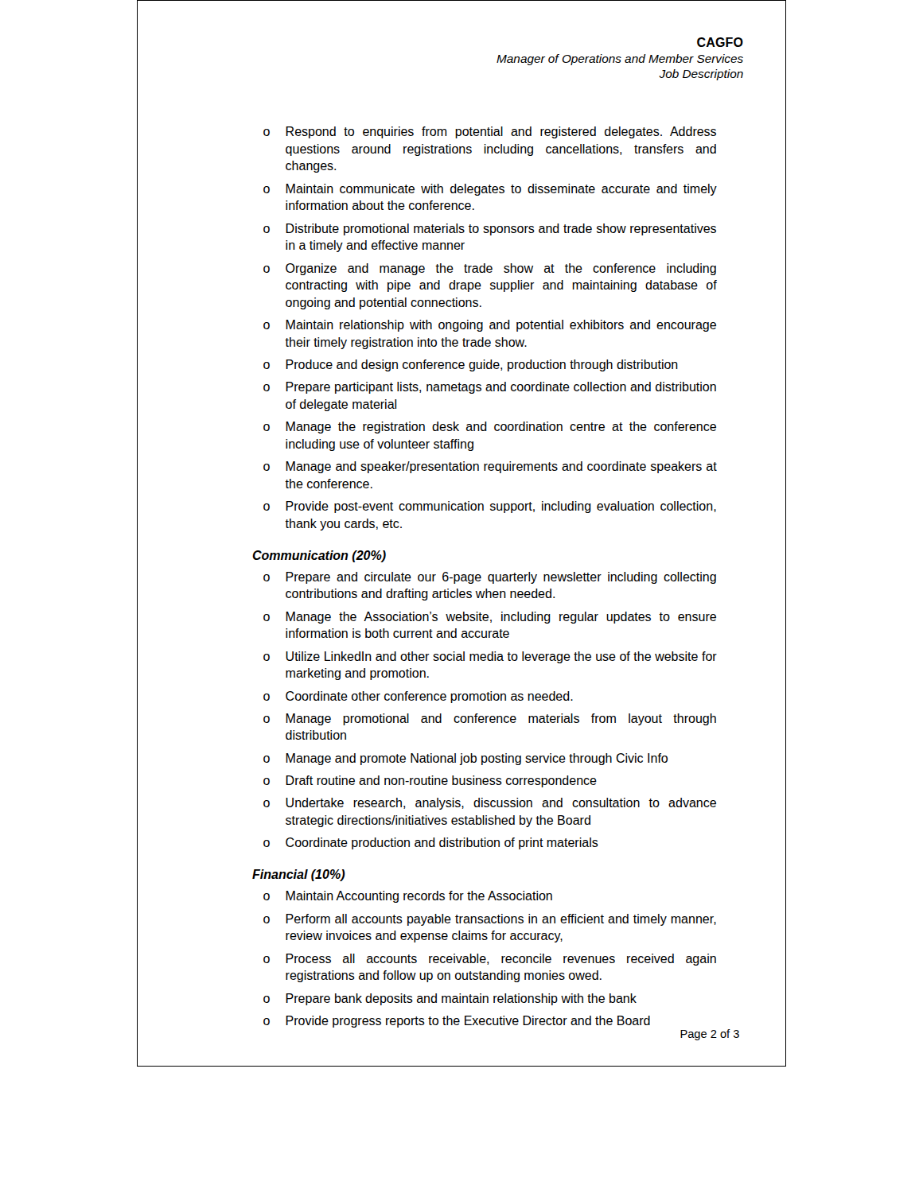CAGFO
Manager of Operations and Member Services
Job Description
Respond to enquiries from potential and registered delegates. Address questions around registrations including cancellations, transfers and changes.
Maintain communicate with delegates to disseminate accurate and timely information about the conference.
Distribute promotional materials to sponsors and trade show representatives in a timely and effective manner
Organize and manage the trade show at the conference including contracting with pipe and drape supplier and maintaining database of ongoing and potential connections.
Maintain relationship with ongoing and potential exhibitors and encourage their timely registration into the trade show.
Produce and design conference guide, production through distribution
Prepare participant lists, nametags and coordinate collection and distribution of delegate material
Manage the registration desk and coordination centre at the conference including use of volunteer staffing
Manage and speaker/presentation requirements and coordinate speakers at the conference.
Provide post-event communication support, including evaluation collection, thank you cards, etc.
Communication (20%)
Prepare and circulate our 6-page quarterly newsletter including collecting contributions and drafting articles when needed.
Manage the Association’s website, including regular updates to ensure information is both current and accurate
Utilize LinkedIn and other social media to leverage the use of the website for marketing and promotion.
Coordinate other conference promotion as needed.
Manage promotional and conference materials from layout through distribution
Manage and promote National job posting service through Civic Info
Draft routine and non-routine business correspondence
Undertake research, analysis, discussion and consultation to advance strategic directions/initiatives established by the Board
Coordinate production and distribution of print materials
Financial (10%)
Maintain Accounting records for the Association
Perform all accounts payable transactions in an efficient and timely manner, review invoices and expense claims for accuracy,
Process all accounts receivable, reconcile revenues received again registrations and follow up on outstanding monies owed.
Prepare bank deposits and maintain relationship with the bank
Provide progress reports to the Executive Director and the Board
Page 2 of 3